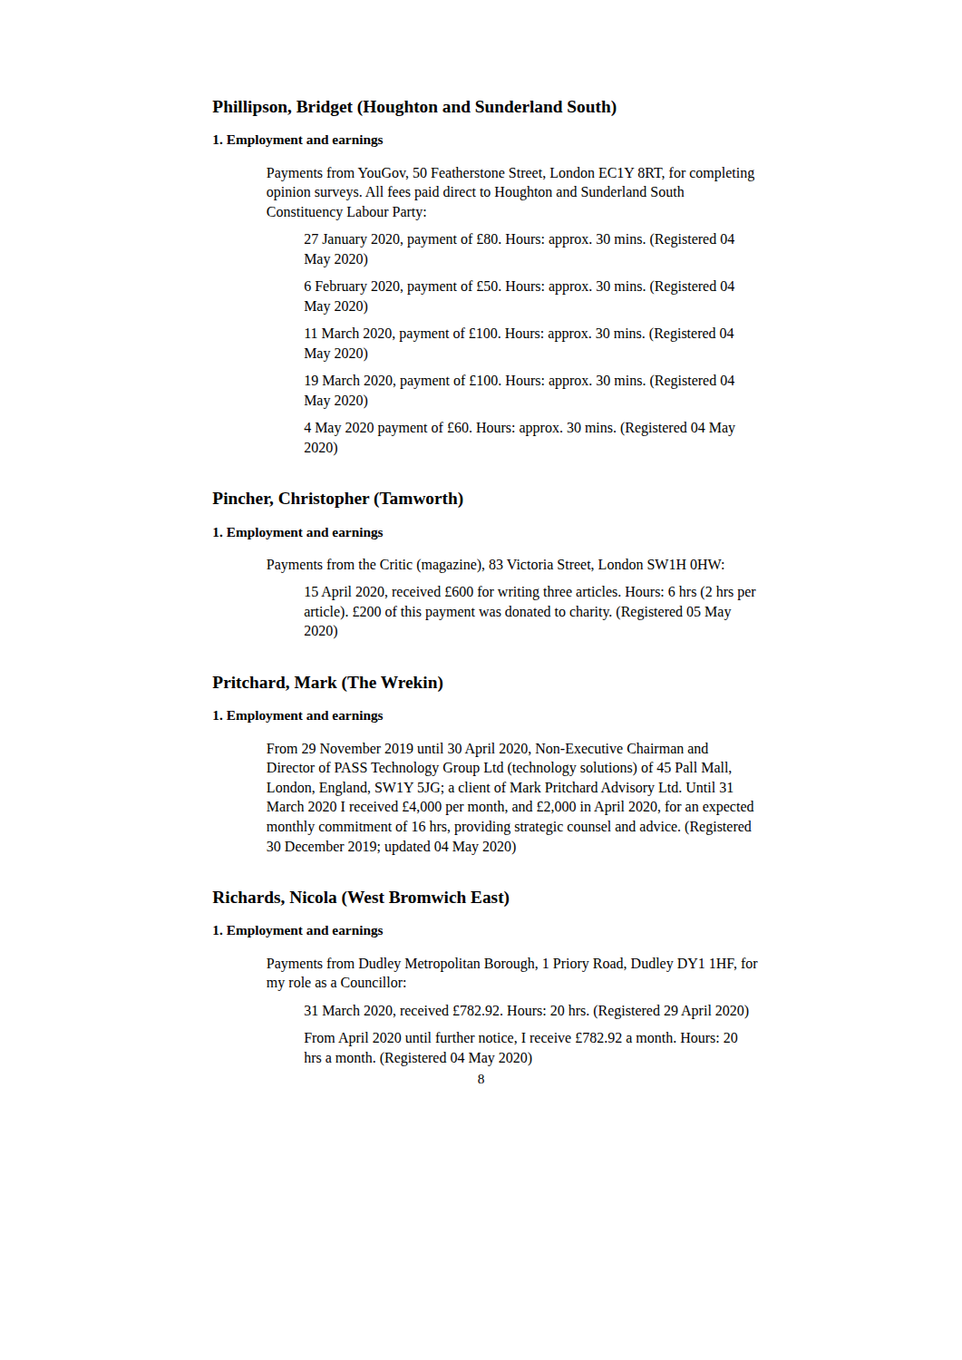Phillipson, Bridget (Houghton and Sunderland South)
1. Employment and earnings
Payments from YouGov, 50 Featherstone Street, London EC1Y 8RT, for completing opinion surveys. All fees paid direct to Houghton and Sunderland South Constituency Labour Party:
27 January 2020, payment of £80. Hours: approx. 30 mins. (Registered 04 May 2020)
6 February 2020, payment of £50. Hours: approx. 30 mins. (Registered 04 May 2020)
11 March 2020, payment of £100. Hours: approx. 30 mins. (Registered 04 May 2020)
19 March 2020, payment of £100. Hours: approx. 30 mins. (Registered 04 May 2020)
4 May 2020 payment of £60. Hours: approx. 30 mins. (Registered 04 May 2020)
Pincher, Christopher (Tamworth)
1. Employment and earnings
Payments from the Critic (magazine), 83 Victoria Street, London SW1H 0HW:
15 April 2020, received £600 for writing three articles. Hours: 6 hrs (2 hrs per article). £200 of this payment was donated to charity. (Registered 05 May 2020)
Pritchard, Mark (The Wrekin)
1. Employment and earnings
From 29 November 2019 until 30 April 2020, Non-Executive Chairman and Director of PASS Technology Group Ltd (technology solutions) of 45 Pall Mall, London, England, SW1Y 5JG; a client of Mark Pritchard Advisory Ltd. Until 31 March 2020 I received £4,000 per month, and £2,000 in April 2020, for an expected monthly commitment of 16 hrs, providing strategic counsel and advice. (Registered 30 December 2019; updated 04 May 2020)
Richards, Nicola (West Bromwich East)
1. Employment and earnings
Payments from Dudley Metropolitan Borough, 1 Priory Road, Dudley DY1 1HF, for my role as a Councillor:
31 March 2020, received £782.92. Hours: 20 hrs. (Registered 29 April 2020)
From April 2020 until further notice, I receive £782.92 a month. Hours: 20 hrs a month. (Registered 04 May 2020)
8